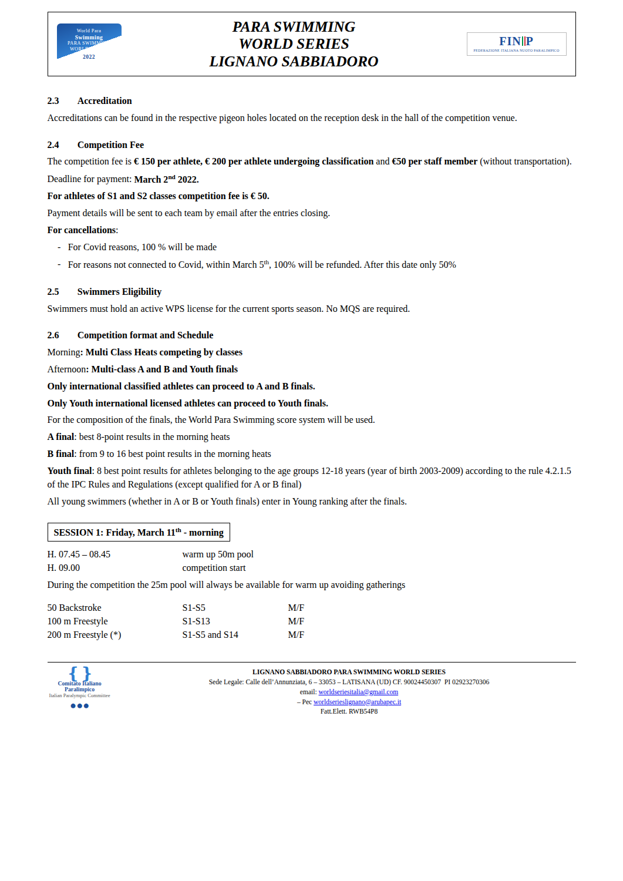World Para Swimming PARA SWIMMING
WORLD SERIES 2022
PARA SWIMMING
WORLD SERIES
LIGNANO SABBIADORO
FIN P
FEDERAZIONE ITALIANA NUOTO PARALIMPICO
2.3 Accreditation
Accreditations can be found in the respective pigeon holes located on the reception desk in the hall of the competition venue.
2.4 Competition Fee
The competition fee is € 150 per athlete, € 200 per athlete undergoing classification and €50 per staff member (without transportation).
Deadline for payment: March 2nd 2022.
For athletes of S1 and S2 classes competition fee is € 50.
Payment details will be sent to each team by email after the entries closing.
For cancellations:
For Covid reasons, 100 % will be made
For reasons not connected to Covid, within March 5th, 100% will be refunded. After this date only 50%
2.5 Swimmers Eligibility
Swimmers must hold an active WPS license for the current sports season. No MQS are required.
2.6 Competition format and Schedule
Morning: Multi Class Heats competing by classes
Afternoon: Multi-class A and B and Youth finals
Only international classified athletes can proceed to A and B finals.
Only Youth international licensed athletes can proceed to Youth finals.
For the composition of the finals, the World Para Swimming score system will be used.
A final: best 8-point results in the morning heats
B final: from 9 to 16 best point results in the morning heats
Youth final: 8 best point results for athletes belonging to the age groups 12-18 years (year of birth 2003-2009) according to the rule 4.2.1.5 of the IPC Rules and Regulations (except qualified for A or B final)
All young swimmers (whether in A or B or Youth finals) enter in Young ranking after the finals.
SESSION 1: Friday, March 11th - morning
| H. 07.45 – 08.45 | warm up 50m pool |
| H. 09.00 | competition start |
During the competition the 25m pool will always be available for warm up avoiding gatherings
| 50 Backstroke | S1-S5 | M/F |
| 100 m Freestyle | S1-S13 | M/F |
| 200 m Freestyle (*) | S1-S5 and S14 | M/F |
❴❵
Comitato Italiano Paralimpico
Italian Paralympic Committee
●●●
LIGNANO SABBIADORO PARA SWIMMING WORLD SERIES
Sede Legale: Calle dell’Annunziata, 6 – 33053 – LATISANA (UD) CF. 90024450307 PI 02923270306
email: worldseriesitalia@gmail.com
– Pec worldserieslignano@arubapec.it
Fatt.Elett. RWB54P8